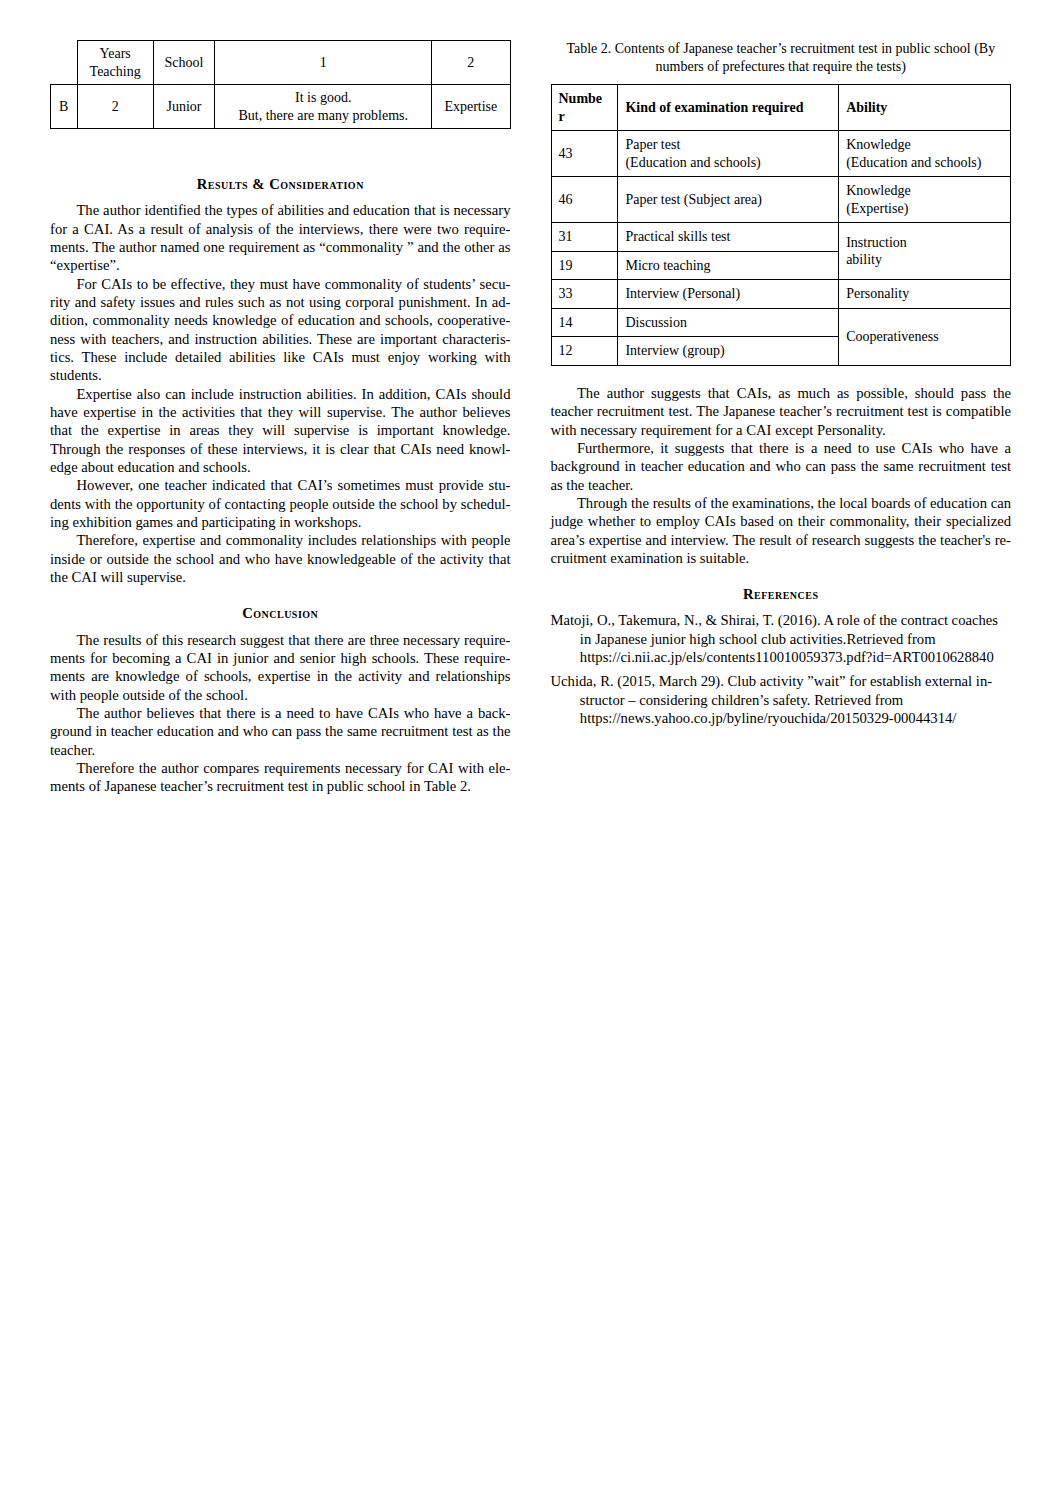| | Years Teaching | School | 1 | 2 |
| B | 2 | Junior | It is good. But, there are many problems. | Expertise |
Results & Consideration
The author identified the types of abilities and education that is necessary for a CAI. As a result of analysis of the interviews, there were two requirements. The author named one requirement as “commonality ” and the other as “expertise”.
For CAIs to be effective, they must have commonality of students’ security and safety issues and rules such as not using corporal punishment. In addition, commonality needs knowledge of education and schools, cooperativeness with teachers, and instruction abilities. These are important characteristics. These include detailed abilities like CAIs must enjoy working with students.
Expertise also can include instruction abilities. In addition, CAIs should have expertise in the activities that they will supervise. The author believes that the expertise in areas they will supervise is important knowledge. Through the responses of these interviews, it is clear that CAIs need knowledge about education and schools.
However, one teacher indicated that CAI’s sometimes must provide students with the opportunity of contacting people outside the school by scheduling exhibition games and participating in workshops.
Therefore, expertise and commonality includes relationships with people inside or outside the school and who have knowledgeable of the activity that the CAI will supervise.
Conclusion
The results of this research suggest that there are three necessary requirements for becoming a CAI in junior and senior high schools. These requirements are knowledge of schools, expertise in the activity and relationships with people outside of the school.
The author believes that there is a need to have CAIs who have a background in teacher education and who can pass the same recruitment test as the teacher.
Therefore the author compares requirements necessary for CAI with elements of Japanese teacher’s recruitment test in public school in Table 2.
Table 2. Contents of Japanese teacher’s recruitment test in public school (By numbers of prefectures that require the tests)
| Numbe r | Kind of examination required | Ability |
| --- | --- | --- |
| 43 | Paper test (Education and schools) | Knowledge (Education and schools) |
| 46 | Paper test (Subject area) | Knowledge (Expertise) |
| 31 | Practical skills test | Instruction ability |
| 19 | Micro teaching |
| 33 | Interview (Personal) | Personality |
| 14 | Discussion | Cooperativeness |
| 12 | Interview (group) |
The author suggests that CAIs, as much as possible, should pass the teacher recruitment test. The Japanese teacher’s recruitment test is compatible with necessary requirement for a CAI except Personality.
Furthermore, it suggests that there is a need to use CAIs who have a background in teacher education and who can pass the same recruitment test as the teacher.
Through the results of the examinations, the local boards of education can judge whether to employ CAIs based on their commonality, their specialized area’s expertise and interview. The result of research suggests the teacher's recruitment examination is suitable.
References
Matoji, O., Takemura, N., & Shirai, T. (2016). A role of the contract coaches in Japanese junior high school club activities.Retrieved from https://ci.nii.ac.jp/els/contents110010059373.pdf?id=ART0010628840
Uchida, R. (2015, March 29). Club activity ”wait” for establish external instructor – considering children’s safety. Retrieved from https://news.yahoo.co.jp/byline/ryouchida/20150329-00044314/